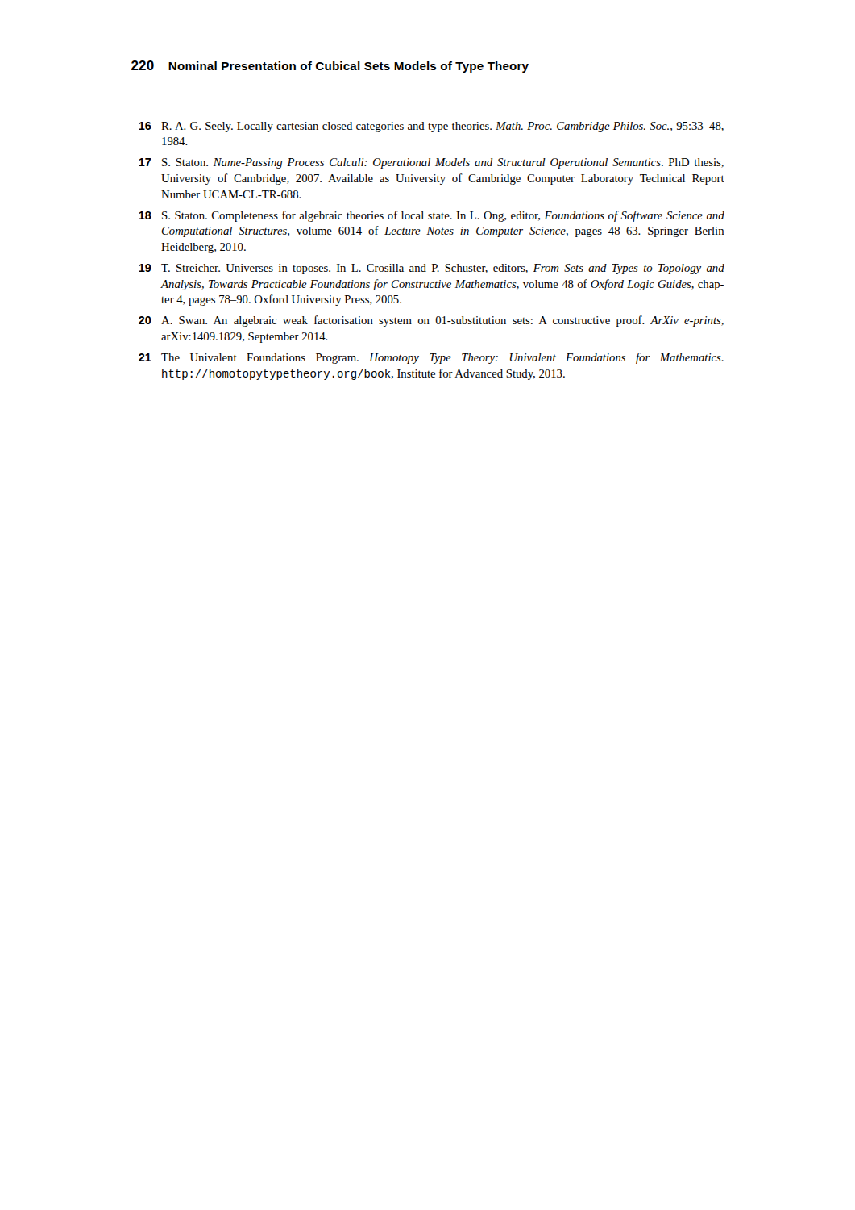220 Nominal Presentation of Cubical Sets Models of Type Theory
16 R. A. G. Seely. Locally cartesian closed categories and type theories. Math. Proc. Cambridge Philos. Soc., 95:33–48, 1984.
17 S. Staton. Name-Passing Process Calculi: Operational Models and Structural Operational Semantics. PhD thesis, University of Cambridge, 2007. Available as University of Cambridge Computer Laboratory Technical Report Number UCAM-CL-TR-688.
18 S. Staton. Completeness for algebraic theories of local state. In L. Ong, editor, Foundations of Software Science and Computational Structures, volume 6014 of Lecture Notes in Computer Science, pages 48–63. Springer Berlin Heidelberg, 2010.
19 T. Streicher. Universes in toposes. In L. Crosilla and P. Schuster, editors, From Sets and Types to Topology and Analysis, Towards Practicable Foundations for Constructive Mathematics, volume 48 of Oxford Logic Guides, chapter 4, pages 78–90. Oxford University Press, 2005.
20 A. Swan. An algebraic weak factorisation system on 01-substitution sets: A constructive proof. ArXiv e-prints, arXiv:1409.1829, September 2014.
21 The Univalent Foundations Program. Homotopy Type Theory: Univalent Foundations for Mathematics. http://homotopytypetheory.org/book, Institute for Advanced Study, 2013.